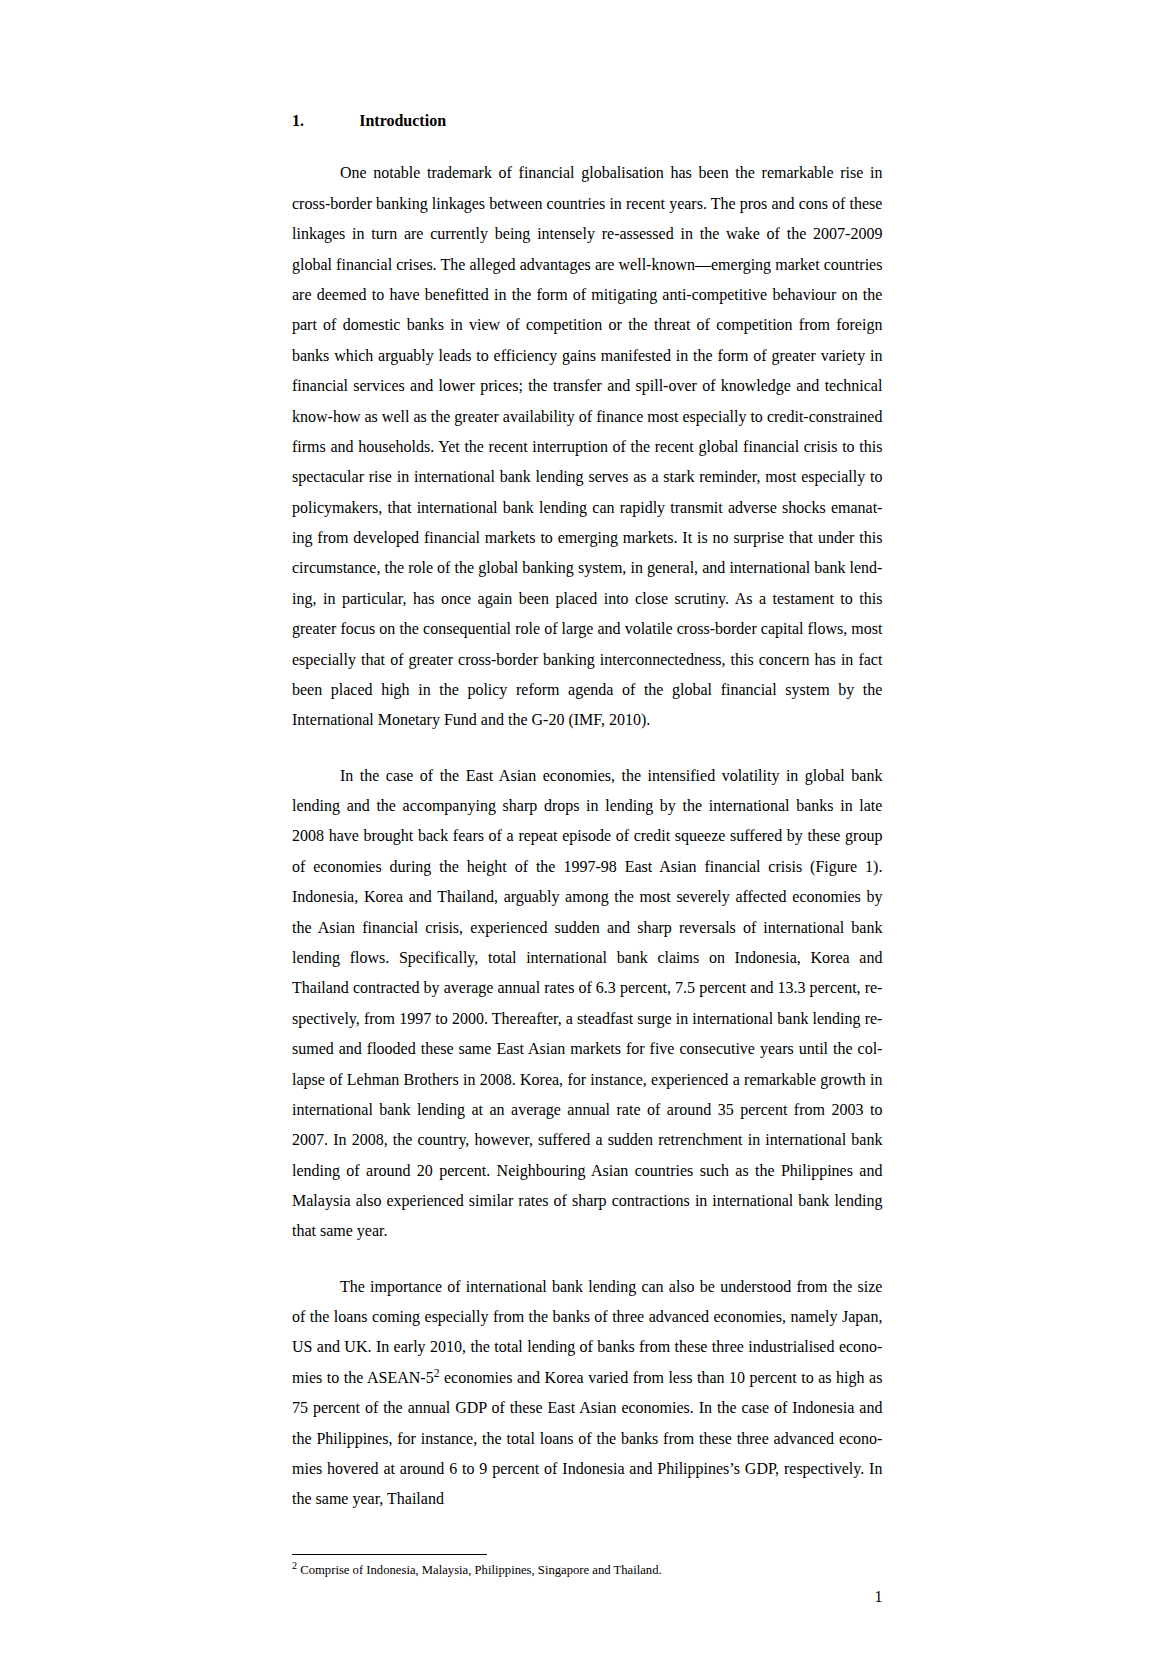1. Introduction
One notable trademark of financial globalisation has been the remarkable rise in cross-border banking linkages between countries in recent years. The pros and cons of these linkages in turn are currently being intensely re-assessed in the wake of the 2007-2009 global financial crises. The alleged advantages are well-known—emerging market countries are deemed to have benefitted in the form of mitigating anti-competitive behaviour on the part of domestic banks in view of competition or the threat of competition from foreign banks which arguably leads to efficiency gains manifested in the form of greater variety in financial services and lower prices; the transfer and spill-over of knowledge and technical know-how as well as the greater availability of finance most especially to credit-constrained firms and households. Yet the recent interruption of the recent global financial crisis to this spectacular rise in international bank lending serves as a stark reminder, most especially to policymakers, that international bank lending can rapidly transmit adverse shocks emanating from developed financial markets to emerging markets. It is no surprise that under this circumstance, the role of the global banking system, in general, and international bank lending, in particular, has once again been placed into close scrutiny. As a testament to this greater focus on the consequential role of large and volatile cross-border capital flows, most especially that of greater cross-border banking interconnectedness, this concern has in fact been placed high in the policy reform agenda of the global financial system by the International Monetary Fund and the G-20 (IMF, 2010).
In the case of the East Asian economies, the intensified volatility in global bank lending and the accompanying sharp drops in lending by the international banks in late 2008 have brought back fears of a repeat episode of credit squeeze suffered by these group of economies during the height of the 1997-98 East Asian financial crisis (Figure 1). Indonesia, Korea and Thailand, arguably among the most severely affected economies by the Asian financial crisis, experienced sudden and sharp reversals of international bank lending flows. Specifically, total international bank claims on Indonesia, Korea and Thailand contracted by average annual rates of 6.3 percent, 7.5 percent and 13.3 percent, respectively, from 1997 to 2000. Thereafter, a steadfast surge in international bank lending resumed and flooded these same East Asian markets for five consecutive years until the collapse of Lehman Brothers in 2008. Korea, for instance, experienced a remarkable growth in international bank lending at an average annual rate of around 35 percent from 2003 to 2007. In 2008, the country, however, suffered a sudden retrenchment in international bank lending of around 20 percent. Neighbouring Asian countries such as the Philippines and Malaysia also experienced similar rates of sharp contractions in international bank lending that same year.
The importance of international bank lending can also be understood from the size of the loans coming especially from the banks of three advanced economies, namely Japan, US and UK. In early 2010, the total lending of banks from these three industrialised economies to the ASEAN-52 economies and Korea varied from less than 10 percent to as high as 75 percent of the annual GDP of these East Asian economies. In the case of Indonesia and the Philippines, for instance, the total loans of the banks from these three advanced economies hovered at around 6 to 9 percent of Indonesia and Philippines’s GDP, respectively. In the same year, Thailand
2 Comprise of Indonesia, Malaysia, Philippines, Singapore and Thailand.
1